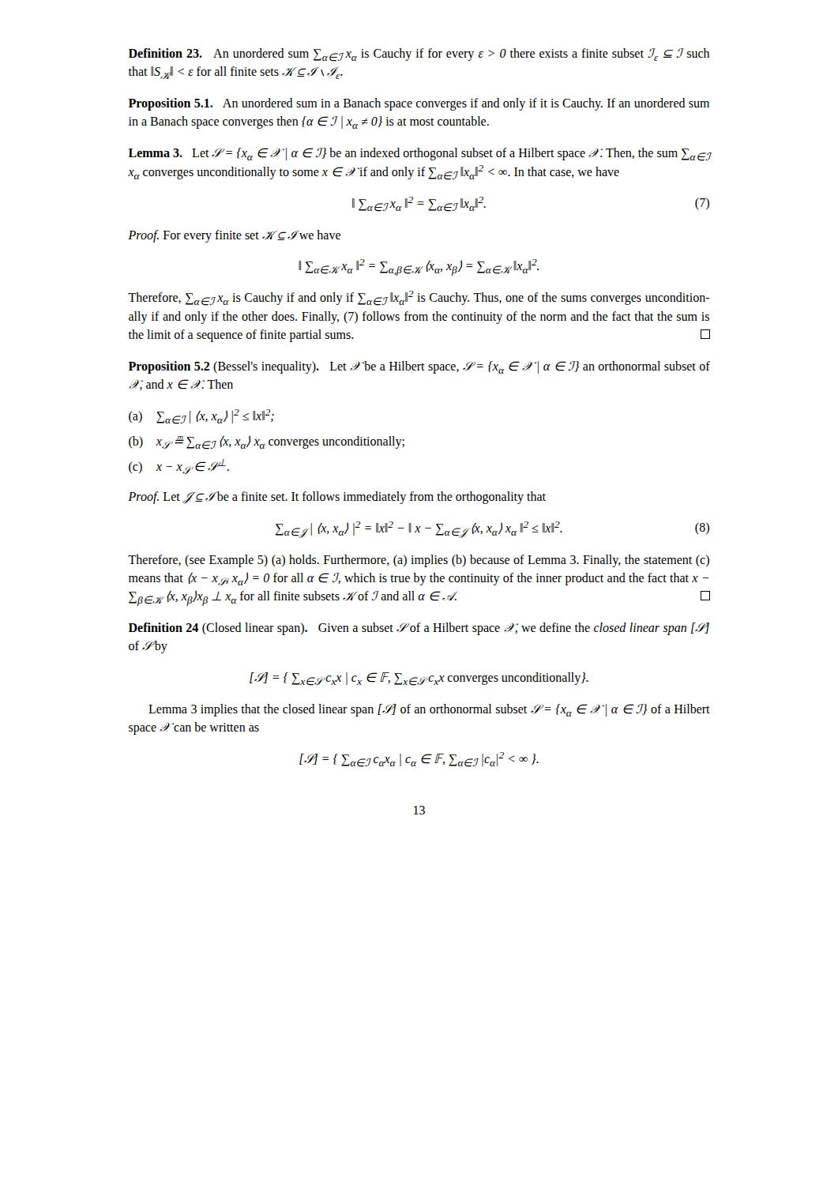Definition 23. An unordered sum ∑α∈ℐ xα is Cauchy if for every ε > 0 there exists a finite subset ℐε ⊆ ℐ such that ‖S𝒦‖ < ε for all finite sets 𝒦 ⊆ ℐ ∖ ℐε.
Proposition 5.1. An unordered sum in a Banach space converges if and only if it is Cauchy. If an unordered sum in a Banach space converges then {α ∈ ℐ | xα ≠ 0} is at most countable.
Lemma 3. Let 𝒮 = {xα ∈ 𝒳 | α ∈ ℐ} be an indexed orthogonal subset of a Hilbert space 𝒳. Then, the sum ∑α∈ℐ xα converges unconditionally to some x ∈ 𝒳 if and only if ∑α∈ℐ ‖xα‖2 < ∞. In that case, we have
‖ ∑α∈ℐ xα ‖2 = ∑α∈ℐ ‖xα‖2. (7)
Proof. For every finite set 𝒦 ⊆ ℐ we have
‖ ∑α∈𝒦 xα ‖2 = ∑α,β∈𝒦 ⟨xα, xβ⟩ = ∑α∈𝒦 ‖xα‖2.
Therefore, ∑α∈ℐ xα is Cauchy if and only if ∑α∈ℐ ‖xα‖2 is Cauchy. Thus, one of the sums converges unconditionally if and only if the other does. Finally, (7) follows from the continuity of the norm and the fact that the sum is the limit of a sequence of finite partial sums.
Proposition 5.2 (Bessel's inequality). Let 𝒳 be a Hilbert space, 𝒮 = {xα ∈ 𝒳 | α ∈ ℐ} an orthonormal subset of 𝒳, and x ∈ 𝒳. Then
(a)∑α∈ℐ | ⟨x, xα⟩ |2 ≤ ‖x‖2;
(b) x𝒮 ≞ ∑α∈ℐ ⟨x, xα⟩ xα converges unconditionally;
(c) x − x𝒮 ∈ 𝒮⊥.
Proof. Let 𝒥 ⊆ ℐ be a finite set. It follows immediately from the orthogonality that
∑α∈𝒥 | ⟨x, xα⟩ |2 = ‖x‖2 − ‖ x − ∑α∈𝒥 ⟨x, xα⟩ xα ‖2 ≤ ‖x‖2. (8)
Therefore, (see Example 5) (a) holds. Furthermore, (a) implies (b) because of Lemma 3. Finally, the statement (c) means that ⟨x − x𝒮, xα⟩ = 0 for all α ∈ ℐ, which is true by the continuity of the inner product and the fact that x − ∑β∈𝒦 ⟨x, xβ⟩xβ ⊥ xα for all finite subsets 𝒦 of ℐ and all α ∈ 𝒜.
Definition 24 (Closed linear span). Given a subset 𝒮 of a Hilbert space 𝒳, we define the closed linear span [𝒮] of 𝒮 by
[𝒮] = { ∑x∈𝒮 cxx | cx ∈ 𝔽, ∑x∈𝒮 cxx converges unconditionally}.
Lemma 3 implies that the closed linear span [𝒮] of an orthonormal subset 𝒮 = {xα ∈ 𝒳 | α ∈ ℐ} of a Hilbert space 𝒳 can be written as
[𝒮] = { ∑α∈ℐ cαxα | cα ∈ 𝔽, ∑α∈ℐ |cα|2 < ∞ }.
13